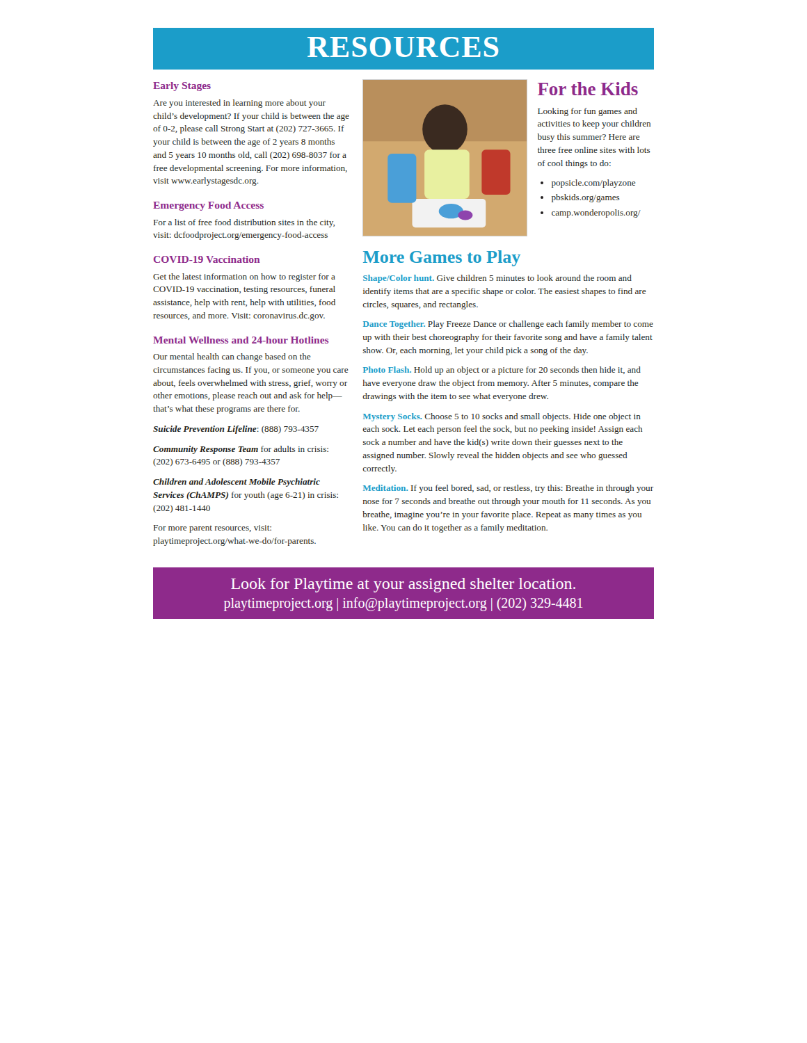RESOURCES
Early Stages
Are you interested in learning more about your child’s development? If your child is between the age of 0-2, please call Strong Start at (202) 727-3665. If your child is between the age of 2 years 8 months and 5 years 10 months old, call (202) 698-8037 for a free developmental screening. For more information, visit www.earlystagesdc.org.
Emergency Food Access
For a list of free food distribution sites in the city, visit: dcfoodproject.org/emergency-food-access
COVID-19 Vaccination
Get the latest information on how to register for a COVID-19 vaccination, testing resources, funeral assistance, help with rent, help with utilities, food resources, and more. Visit: coronavirus.dc.gov.
Mental Wellness and 24-hour Hotlines
Our mental health can change based on the circumstances facing us. If you, or someone you care about, feels overwhelmed with stress, grief, worry or other emotions, please reach out and ask for help—that’s what these programs are there for.
Suicide Prevention Lifeline: (888) 793-4357
Community Response Team for adults in crisis: (202) 673-6495 or (888) 793-4357
Children and Adolescent Mobile Psychiatric Services (ChAMPS) for youth (age 6-21) in crisis: (202) 481-1440
For more parent resources, visit: playtimeproject.org/what-we-do/for-parents.
For the Kids
Looking for fun games and activities to keep your children busy this summer? Here are three free online sites with lots of cool things to do:
popsicle.com/playzone
pbskids.org/games
camp.wonderopolis.org/
More Games to Play
Shape/Color hunt. Give children 5 minutes to look around the room and identify items that are a specific shape or color. The easiest shapes to find are circles, squares, and rectangles.
Dance Together. Play Freeze Dance or challenge each family member to come up with their best choreography for their favorite song and have a family talent show. Or, each morning, let your child pick a song of the day.
Photo Flash. Hold up an object or a picture for 20 seconds then hide it, and have everyone draw the object from memory. After 5 minutes, compare the drawings with the item to see what everyone drew.
Mystery Socks. Choose 5 to 10 socks and small objects. Hide one object in each sock. Let each person feel the sock, but no peeking inside! Assign each sock a number and have the kid(s) write down their guesses next to the assigned number. Slowly reveal the hidden objects and see who guessed correctly.
Meditation. If you feel bored, sad, or restless, try this: Breathe in through your nose for 7 seconds and breathe out through your mouth for 11 seconds. As you breathe, imagine you’re in your favorite place. Repeat as many times as you like. You can do it together as a family meditation.
Look for Playtime at your assigned shelter location.
playtimeproject.org | info@playtimeproject.org | (202) 329-4481